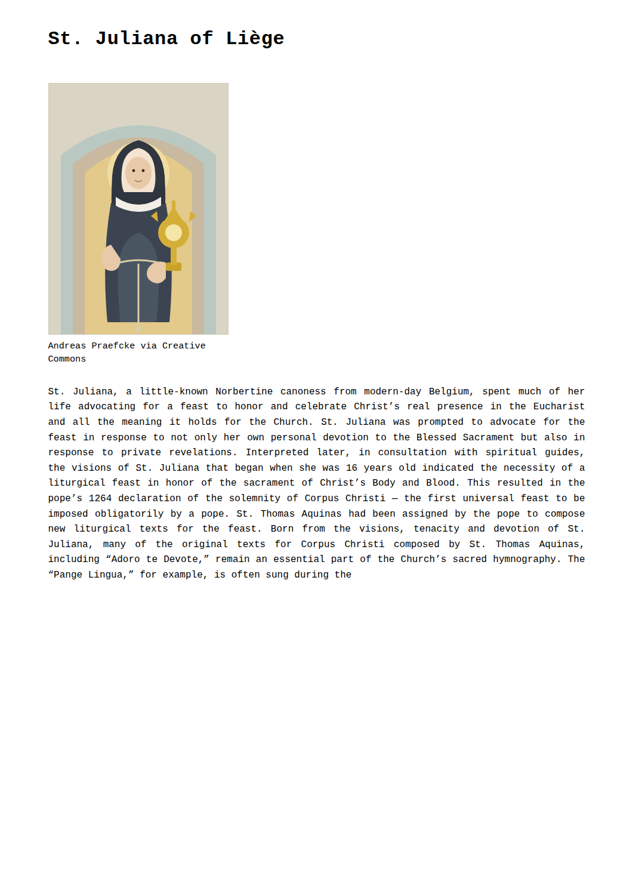St. Juliana of Liège
Statue of St. Juliana of Liège
Andreas Praefcke via Creative Commons
St. Juliana, a little-known Norbertine canoness from modern-day Belgium, spent much of her life advocating for a feast to honor and celebrate Christ’s real presence in the Eucharist and all the meaning it holds for the Church. St. Juliana was prompted to advocate for the feast in response to not only her own personal devotion to the Blessed Sacrament but also in response to private revelations. Interpreted later, in consultation with spiritual guides, the visions of St. Juliana that began when she was 16 years old indicated the necessity of a liturgical feast in honor of the sacrament of Christ’s Body and Blood. This resulted in the pope’s 1264 declaration of the solemnity of Corpus Christi — the first universal feast to be imposed obligatorily by a pope. St. Thomas Aquinas had been assigned by the pope to compose new liturgical texts for the feast. Born from the visions, tenacity and devotion of St. Juliana, many of the original texts for Corpus Christi composed by St. Thomas Aquinas, including “Adoro te Devote,” remain an essential part of the Church’s sacred hymnography. The “Pange Lingua,” for example, is often sung during the